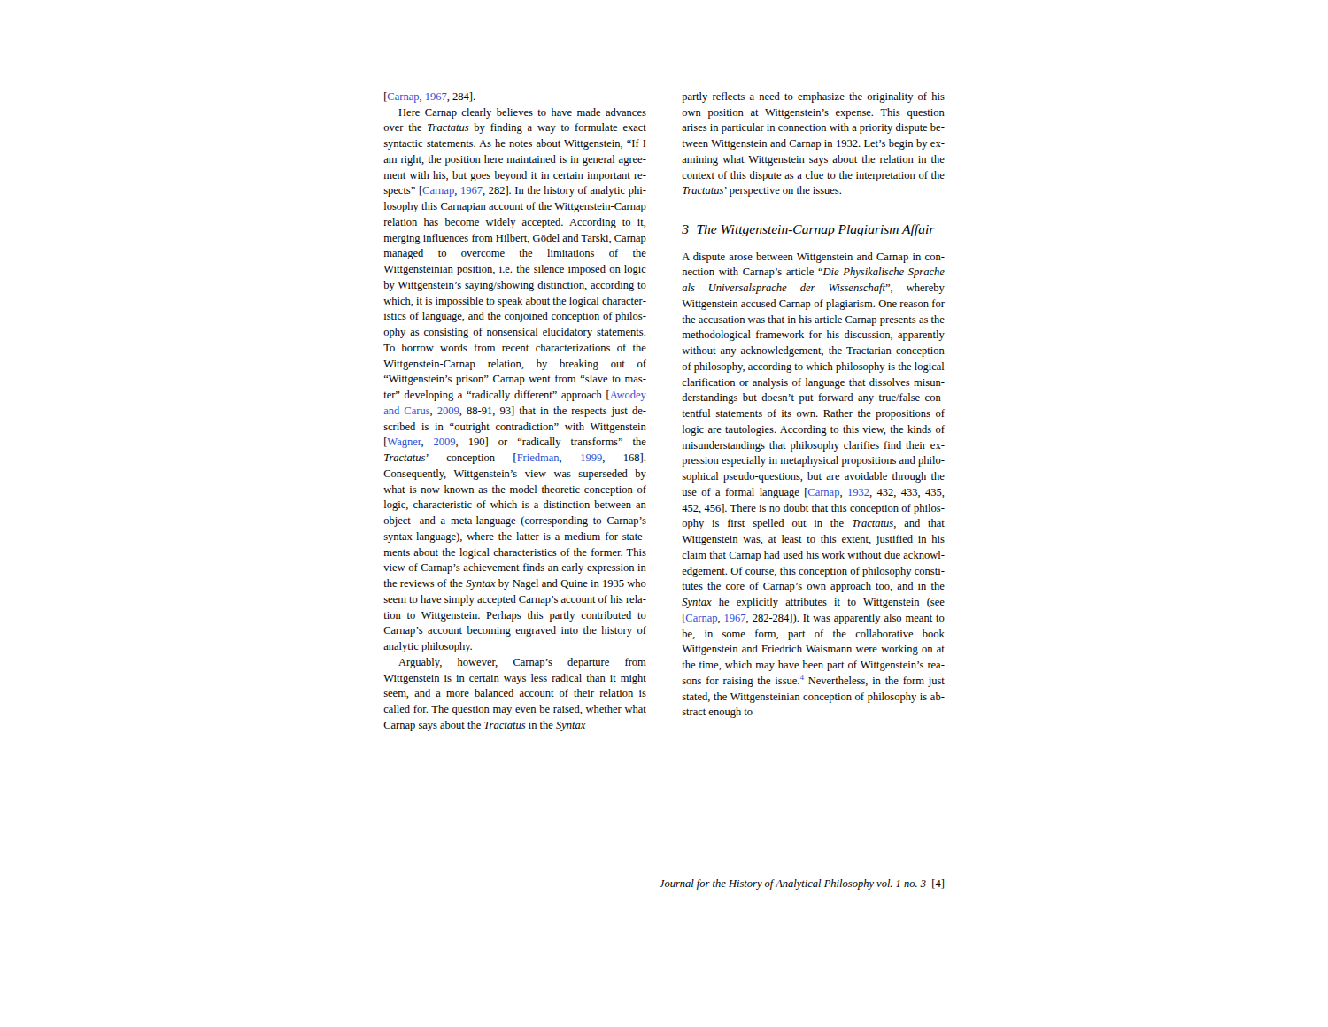[Carnap, 1967, 284].
Here Carnap clearly believes to have made advances over the Tractatus by finding a way to formulate exact syntactic statements. As he notes about Wittgenstein, “If I am right, the position here maintained is in general agreement with his, but goes beyond it in certain important respects” [Carnap, 1967, 282]. In the history of analytic philosophy this Carnapian account of the Wittgenstein-Carnap relation has become widely accepted. According to it, merging influences from Hilbert, Gödel and Tarski, Carnap managed to overcome the limitations of the Wittgensteinian position, i.e. the silence imposed on logic by Wittgenstein’s saying/showing distinction, according to which, it is impossible to speak about the logical characteristics of language, and the conjoined conception of philosophy as consisting of nonsensical elucidatory statements. To borrow words from recent characterizations of the Wittgenstein-Carnap relation, by breaking out of “Wittgenstein’s prison” Carnap went from “slave to master” developing a “radically different” approach [Awodey and Carus, 2009, 88-91, 93] that in the respects just described is in “outright contradiction” with Wittgenstein [Wagner, 2009, 190] or “radically transforms” the Tractatus’ conception [Friedman, 1999, 168]. Consequently, Wittgenstein’s view was superseded by what is now known as the model theoretic conception of logic, characteristic of which is a distinction between an object- and a meta-language (corresponding to Carnap’s syntax-language), where the latter is a medium for statements about the logical characteristics of the former. This view of Carnap’s achievement finds an early expression in the reviews of the Syntax by Nagel and Quine in 1935 who seem to have simply accepted Carnap’s account of his relation to Wittgenstein. Perhaps this partly contributed to Carnap’s account becoming engraved into the history of analytic philosophy.
Arguably, however, Carnap’s departure from Wittgenstein is in certain ways less radical than it might seem, and a more balanced account of their relation is called for. The question may even be raised, whether what Carnap says about the Tractatus in the Syntax
partly reflects a need to emphasize the originality of his own position at Wittgenstein’s expense. This question arises in particular in connection with a priority dispute between Wittgenstein and Carnap in 1932. Let’s begin by examining what Wittgenstein says about the relation in the context of this dispute as a clue to the interpretation of the Tractatus’ perspective on the issues.
3 The Wittgenstein-Carnap Plagiarism Affair
A dispute arose between Wittgenstein and Carnap in connection with Carnap’s article “Die Physikalische Sprache als Universalsprache der Wissenschaft”, whereby Wittgenstein accused Carnap of plagiarism. One reason for the accusation was that in his article Carnap presents as the methodological framework for his discussion, apparently without any acknowledgement, the Tractarian conception of philosophy, according to which philosophy is the logical clarification or analysis of language that dissolves misunderstandings but doesn’t put forward any true/false contentful statements of its own. Rather the propositions of logic are tautologies. According to this view, the kinds of misunderstandings that philosophy clarifies find their expression especially in metaphysical propositions and philosophical pseudo-questions, but are avoidable through the use of a formal language [Carnap, 1932, 432, 433, 435, 452, 456]. There is no doubt that this conception of philosophy is first spelled out in the Tractatus, and that Wittgenstein was, at least to this extent, justified in his claim that Carnap had used his work without due acknowledgement. Of course, this conception of philosophy constitutes the core of Carnap’s own approach too, and in the Syntax he explicitly attributes it to Wittgenstein (see [Carnap, 1967, 282-284]). It was apparently also meant to be, in some form, part of the collaborative book Wittgenstein and Friedrich Waismann were working on at the time, which may have been part of Wittgenstein’s reasons for raising the issue.4 Nevertheless, in the form just stated, the Wittgensteinian conception of philosophy is abstract enough to
Journal for the History of Analytical Philosophy vol. 1 no. 3 [4]